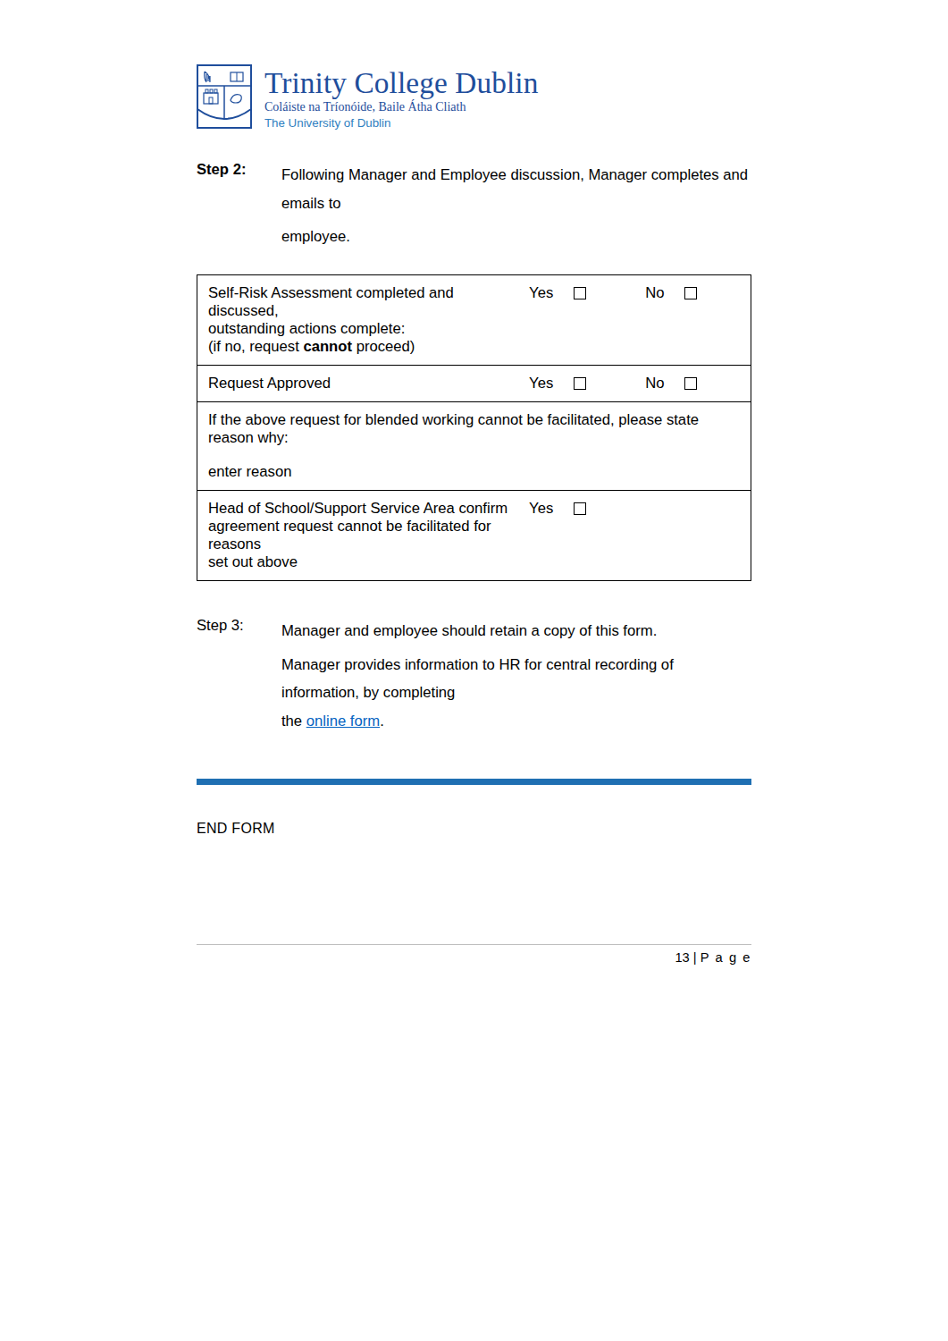Trinity College Dublin
Coláiste na Tríonóide, Baile Átha Cliath
The University of Dublin
Step 2:
Following Manager and Employee discussion, Manager completes and emails to
employee.
| Self-Risk Assessment completed and discussed, outstanding actions complete: (if no, request cannot proceed) | Yes | No |
| Request Approved | Yes | No |
| If the above request for blended working cannot be facilitated, please state reason why: enter reason |
| Head of School/Support Service Area confirm agreement request cannot be facilitated for reasons set out above | Yes | |
Step 3:
Manager and employee should retain a copy of this form.
Manager provides information to HR for central recording of information, by completing
the online form.
END FORM
13 | P a g e